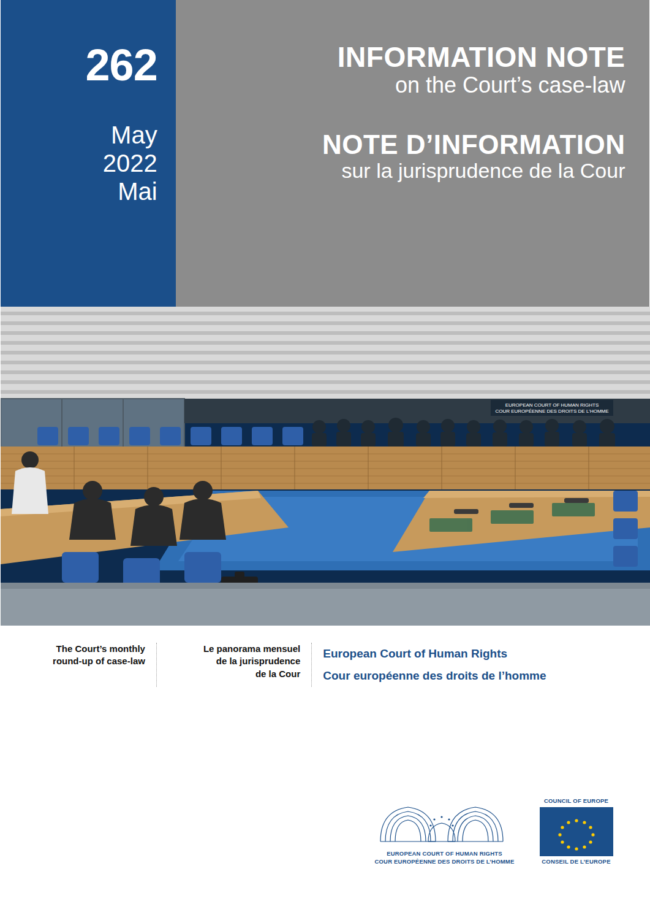262
May
2022
Mai
INFORMATION NOTE
on the Court’s case-law
NOTE D’INFORMATION
sur la jurisprudence de la Cour
EUROPEAN COURT OF HUMAN RIGHTS COUR EUROPÉENNE DES DROITS DE L'HOMME
The Court’s monthly
round-up of case-law
Le panorama mensuel
de la jurisprudence
de la Cour
European Court of Human Rights
Cour européenne des droits de l’homme
EUROPEAN COURT OF HUMAN RIGHTS
COUR EUROPÉENNE DES DROITS DE L’HOMME
COUNCIL OF EUROPE
CONSEIL DE L’EUROPE